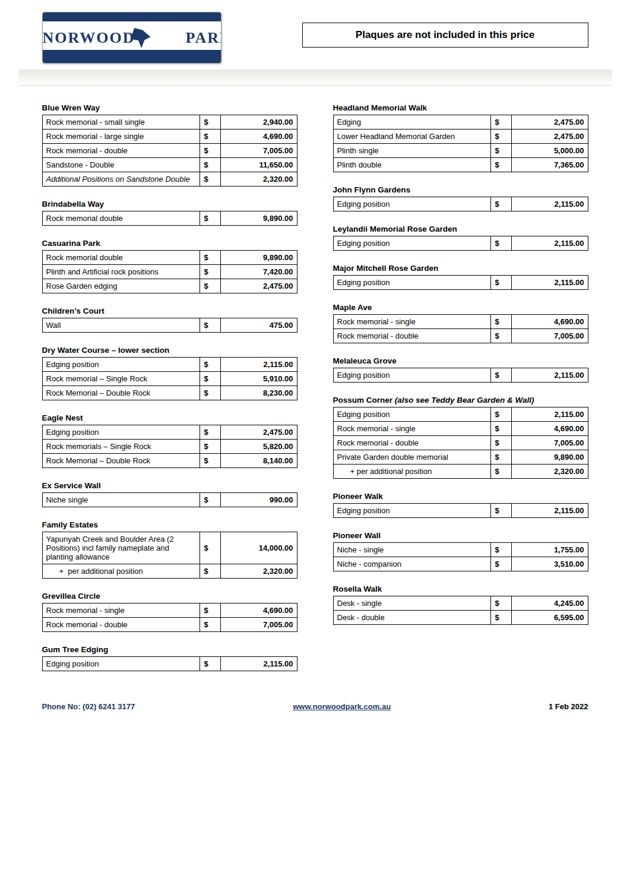NORWOOD PARK
Plaques are not included in this price
Blue Wren Way
| Rock memorial - small single | $ | 2,940.00 |
| Rock memorial - large single | $ | 4,690.00 |
| Rock memorial - double | $ | 7,005.00 |
| Sandstone - Double | $ | 11,650.00 |
| Additional Positions on Sandstone Double | $ | 2,320.00 |
Brindabella Way
| Rock memorial double | $ | 9,890.00 |
Casuarina Park
| Rock memorial double | $ | 9,890.00 |
| Plinth and Artificial rock positions | $ | 7,420.00 |
| Rose Garden edging | $ | 2,475.00 |
Children’s Court
| Wall | $ | 475.00 |
Dry Water Course – lower section
| Edging position | $ | 2,115.00 |
| Rock memorial – Single Rock | $ | 5,910.00 |
| Rock Memorial – Double Rock | $ | 8,230.00 |
Eagle Nest
| Edging position | $ | 2,475.00 |
| Rock memorials – Single Rock | $ | 5,820.00 |
| Rock Memorial – Double Rock | $ | 8,140.00 |
Ex Service Wall
| Niche single | $ | 990.00 |
Family Estates
| Yapunyah Creek and Boulder Area (2 Positions) incl family nameplate and planting allowance | $ | 14,000.00 |
| + per additional position | $ | 2,320.00 |
Grevillea Circle
| Rock memorial - single | $ | 4,690.00 |
| Rock memorial - double | $ | 7,005.00 |
Gum Tree Edging
| Edging position | $ | 2,115.00 |
Headland Memorial Walk
| Edging | $ | 2,475.00 |
| Lower Headland Memorial Garden | $ | 2,475.00 |
| Plinth single | $ | 5,000.00 |
| Plinth double | $ | 7,365.00 |
John Flynn Gardens
| Edging position | $ | 2,115.00 |
Leylandii Memorial Rose Garden
| Edging position | $ | 2,115.00 |
Major Mitchell Rose Garden
| Edging position | $ | 2,115.00 |
Maple Ave
| Rock memorial - single | $ | 4,690.00 |
| Rock memorial - double | $ | 7,005.00 |
Melaleuca Grove
| Edging position | $ | 2,115.00 |
Possum Corner (also see Teddy Bear Garden & Wall)
| Edging position | $ | 2,115.00 |
| Rock memorial - single | $ | 4,690.00 |
| Rock memorial - double | $ | 7,005.00 |
| Private Garden double memorial | $ | 9,890.00 |
| + per additional position | $ | 2,320.00 |
Pioneer Walk
| Edging position | $ | 2,115.00 |
Pioneer Wall
| Niche - single | $ | 1,755.00 |
| Niche - companion | $ | 3,510.00 |
Rosella Walk
| Desk - single | $ | 4,245.00 |
| Desk - double | $ | 6,595.00 |
Phone No: (02) 6241 3177
www.norwoodpark.com.au
1 Feb 2022